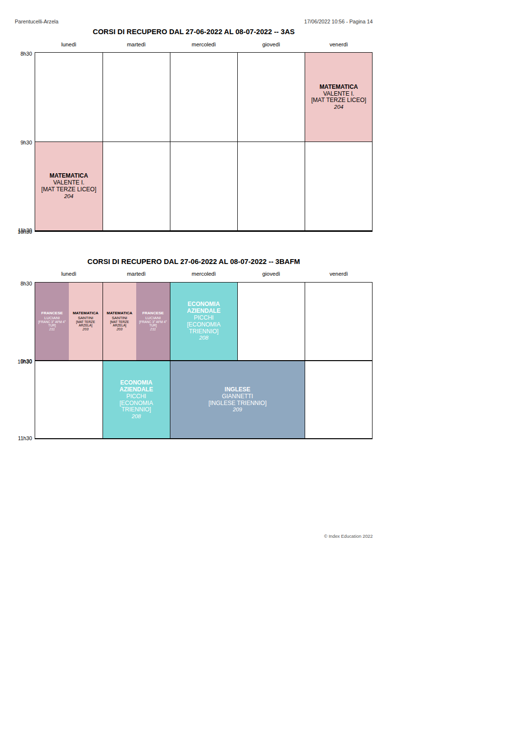Parentucelli-Arzela
17/06/2022 10:56 - Pagina 14
CORSI DI RECUPERO DAL 27-06-2022 AL 08-07-2022 -- 3AS
| | lunedì | martedì | mercoledì | giovedì | venerdì |
| --- | --- | --- | --- | --- | --- |
| 8h30 | | | | | MATEMATICA VALENTE I. [MAT TERZE LICEO] 204 |
| 9h30 | MATEMATICA VALENTE I. [MAT TERZE LICEO] 204 | | | | |
| 10h30 | |
| 11h30 | |
CORSI DI RECUPERO DAL 27-06-2022 AL 08-07-2022 -- 3BAFM
| | lunedì | martedì | mercoledì | giovedì | venerdì |
| --- | --- | --- | --- | --- | --- |
| 8h30 | FRANCESE LUCIANI [FRANC 3° AFM 4° TUR] 211 MATEMATICA SANTINI [MAT TERZE ARZELA] 203 | MATEMATICA SANTINI [MAT TERZE ARZELA] 203 FRANCESE LUCIANI [FRANC 3° AFM 4° TUR] 211 | ECONOMIA AZIENDALE PICCHI [ECONOMIA TRIENNIO] 208 | | |
| 9h30 | |
| 10h30 | | ECONOMIA AZIENDALE PICCHI [ECONOMIA TRIENNIO] 208 | INGLESE GIANNETTI [INGLESE TRIENNIO] 209 | |
| 11h30 | |
© Index Education 2022